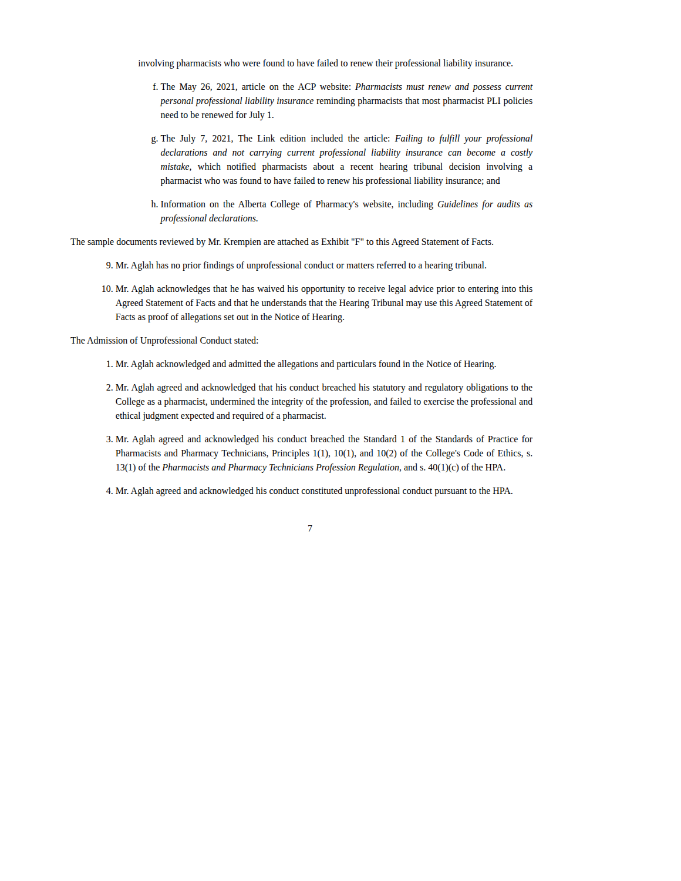involving pharmacists who were found to have failed to renew their professional liability insurance.
The May 26, 2021, article on the ACP website: Pharmacists must renew and possess current personal professional liability insurance reminding pharmacists that most pharmacist PLI policies need to be renewed for July 1.
The July 7, 2021, The Link edition included the article: Failing to fulfill your professional declarations and not carrying current professional liability insurance can become a costly mistake, which notified pharmacists about a recent hearing tribunal decision involving a pharmacist who was found to have failed to renew his professional liability insurance; and
Information on the Alberta College of Pharmacy's website, including Guidelines for audits as professional declarations.
The sample documents reviewed by Mr. Krempien are attached as Exhibit "F" to this Agreed Statement of Facts.
Mr. Aglah has no prior findings of unprofessional conduct or matters referred to a hearing tribunal.
Mr. Aglah acknowledges that he has waived his opportunity to receive legal advice prior to entering into this Agreed Statement of Facts and that he understands that the Hearing Tribunal may use this Agreed Statement of Facts as proof of allegations set out in the Notice of Hearing.
The Admission of Unprofessional Conduct stated:
Mr. Aglah acknowledged and admitted the allegations and particulars found in the Notice of Hearing.
Mr. Aglah agreed and acknowledged that his conduct breached his statutory and regulatory obligations to the College as a pharmacist, undermined the integrity of the profession, and failed to exercise the professional and ethical judgment expected and required of a pharmacist.
Mr. Aglah agreed and acknowledged his conduct breached the Standard 1 of the Standards of Practice for Pharmacists and Pharmacy Technicians, Principles 1(1), 10(1), and 10(2) of the College's Code of Ethics, s. 13(1) of the Pharmacists and Pharmacy Technicians Profession Regulation, and s. 40(1)(c) of the HPA.
Mr. Aglah agreed and acknowledged his conduct constituted unprofessional conduct pursuant to the HPA.
7